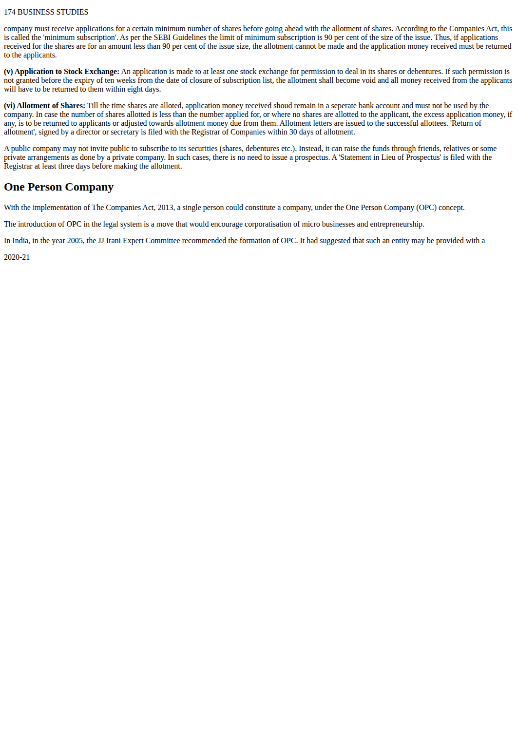174 BUSINESS STUDIES
company must receive applications for a certain minimum number of shares before going ahead with the allotment of shares. According to the Companies Act, this is called the 'minimum subscription'. As per the SEBI Guidelines the limit of minimum subscription is 90 per cent of the size of the issue. Thus, if applications received for the shares are for an amount less than 90 per cent of the issue size, the allotment cannot be made and the application money received must be returned to the applicants.
(v) Application to Stock Exchange: An application is made to at least one stock exchange for permission to deal in its shares or debentures. If such permission is not granted before the expiry of ten weeks from the date of closure of subscription list, the allotment shall become void and all money received from the applicants will have to be returned to them within eight days.
(vi) Allotment of Shares: Till the time shares are alloted, application money received shoud remain in a seperate bank account and must not be used by the company. In case the number of shares allotted is less than the number applied for, or where no shares are allotted to the applicant, the excess application money, if any, is to be returned to applicants or adjusted towards allotment money due from them. Allotment letters are issued to the successful allottees. 'Return of allotment', signed by a director or secretary is filed with the Registrar of Companies within 30 days of allotment.
A public company may not invite public to subscribe to its securities (shares, debentures etc.). Instead, it can raise the funds through friends, relatives or some private arrangements as done by a private company. In such cases, there is no need to issue a prospectus. A 'Statement in Lieu of Prospectus' is filed with the Registrar at least three days before making the allotment.
One Person Company
With the implementation of The Companies Act, 2013, a single person could constitute a company, under the One Person Company (OPC) concept.
The introduction of OPC in the legal system is a move that would encourage corporatisation of micro businesses and entrepreneurship.
In India, in the year 2005, the JJ Irani Expert Committee recommended the formation of OPC. It had suggested that such an entity may be provided with a
2020-21